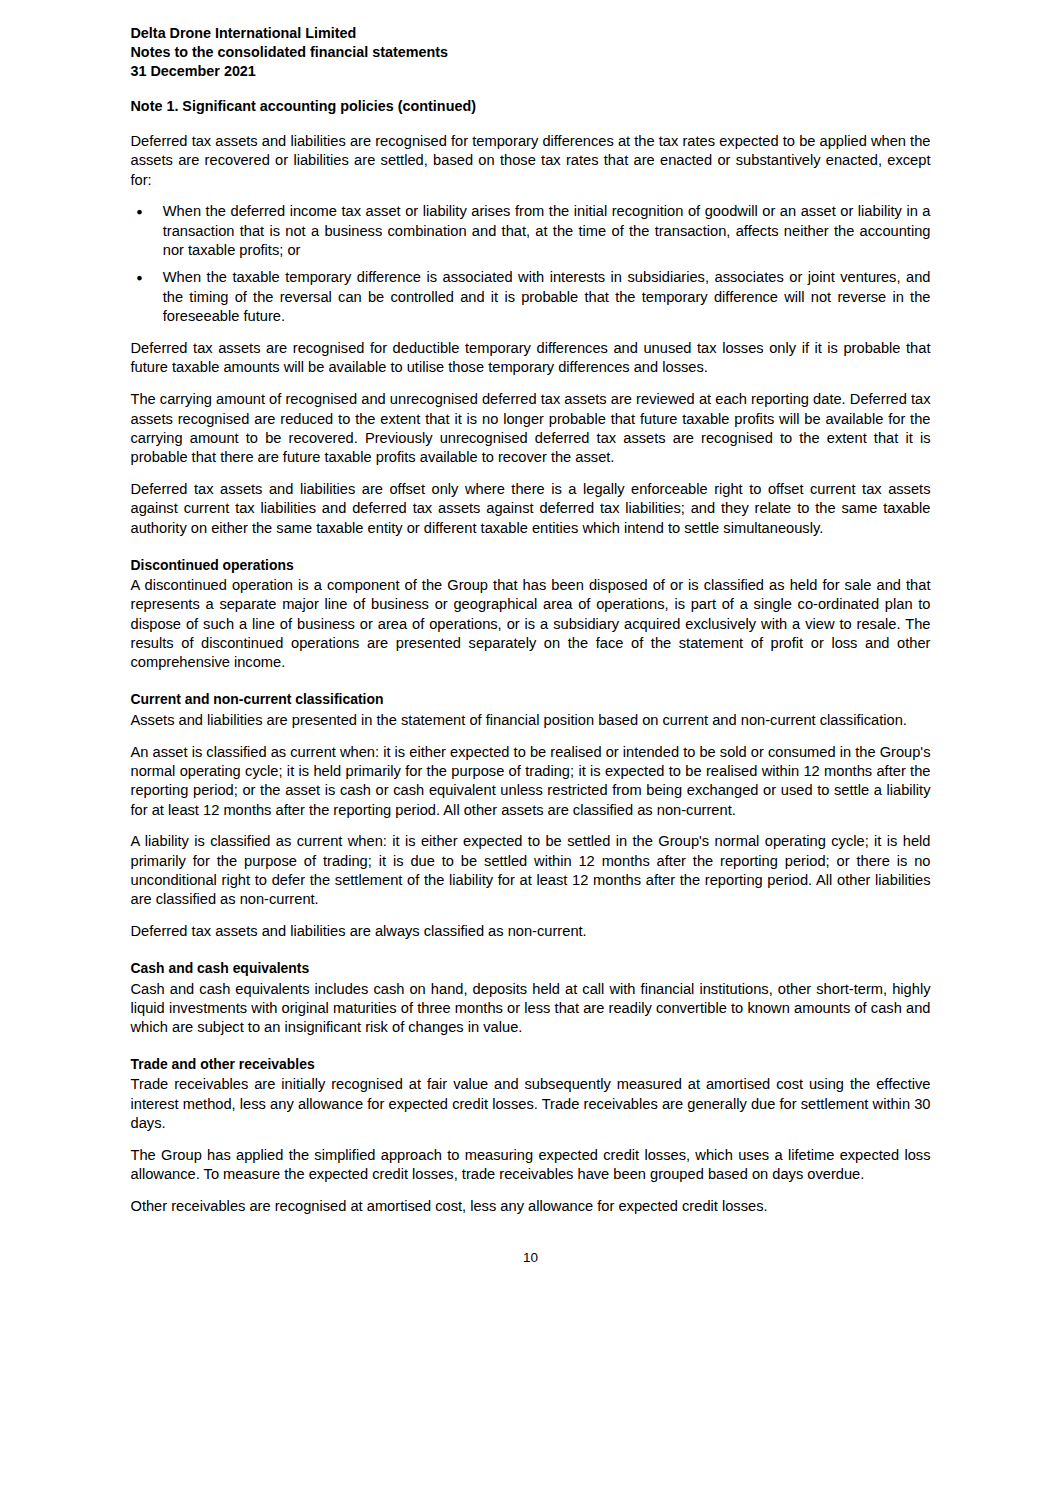Delta Drone International Limited
Notes to the consolidated financial statements
31 December 2021
Note 1. Significant accounting policies (continued)
Deferred tax assets and liabilities are recognised for temporary differences at the tax rates expected to be applied when the assets are recovered or liabilities are settled, based on those tax rates that are enacted or substantively enacted, except for:
When the deferred income tax asset or liability arises from the initial recognition of goodwill or an asset or liability in a transaction that is not a business combination and that, at the time of the transaction, affects neither the accounting nor taxable profits; or
When the taxable temporary difference is associated with interests in subsidiaries, associates or joint ventures, and the timing of the reversal can be controlled and it is probable that the temporary difference will not reverse in the foreseeable future.
Deferred tax assets are recognised for deductible temporary differences and unused tax losses only if it is probable that future taxable amounts will be available to utilise those temporary differences and losses.
The carrying amount of recognised and unrecognised deferred tax assets are reviewed at each reporting date. Deferred tax assets recognised are reduced to the extent that it is no longer probable that future taxable profits will be available for the carrying amount to be recovered. Previously unrecognised deferred tax assets are recognised to the extent that it is probable that there are future taxable profits available to recover the asset.
Deferred tax assets and liabilities are offset only where there is a legally enforceable right to offset current tax assets against current tax liabilities and deferred tax assets against deferred tax liabilities; and they relate to the same taxable authority on either the same taxable entity or different taxable entities which intend to settle simultaneously.
Discontinued operations
A discontinued operation is a component of the Group that has been disposed of or is classified as held for sale and that represents a separate major line of business or geographical area of operations, is part of a single co-ordinated plan to dispose of such a line of business or area of operations, or is a subsidiary acquired exclusively with a view to resale. The results of discontinued operations are presented separately on the face of the statement of profit or loss and other comprehensive income.
Current and non-current classification
Assets and liabilities are presented in the statement of financial position based on current and non-current classification.
An asset is classified as current when: it is either expected to be realised or intended to be sold or consumed in the Group's normal operating cycle; it is held primarily for the purpose of trading; it is expected to be realised within 12 months after the reporting period; or the asset is cash or cash equivalent unless restricted from being exchanged or used to settle a liability for at least 12 months after the reporting period. All other assets are classified as non-current.
A liability is classified as current when: it is either expected to be settled in the Group's normal operating cycle; it is held primarily for the purpose of trading; it is due to be settled within 12 months after the reporting period; or there is no unconditional right to defer the settlement of the liability for at least 12 months after the reporting period. All other liabilities are classified as non-current.
Deferred tax assets and liabilities are always classified as non-current.
Cash and cash equivalents
Cash and cash equivalents includes cash on hand, deposits held at call with financial institutions, other short-term, highly liquid investments with original maturities of three months or less that are readily convertible to known amounts of cash and which are subject to an insignificant risk of changes in value.
Trade and other receivables
Trade receivables are initially recognised at fair value and subsequently measured at amortised cost using the effective interest method, less any allowance for expected credit losses. Trade receivables are generally due for settlement within 30 days.
The Group has applied the simplified approach to measuring expected credit losses, which uses a lifetime expected loss allowance. To measure the expected credit losses, trade receivables have been grouped based on days overdue.
Other receivables are recognised at amortised cost, less any allowance for expected credit losses.
10